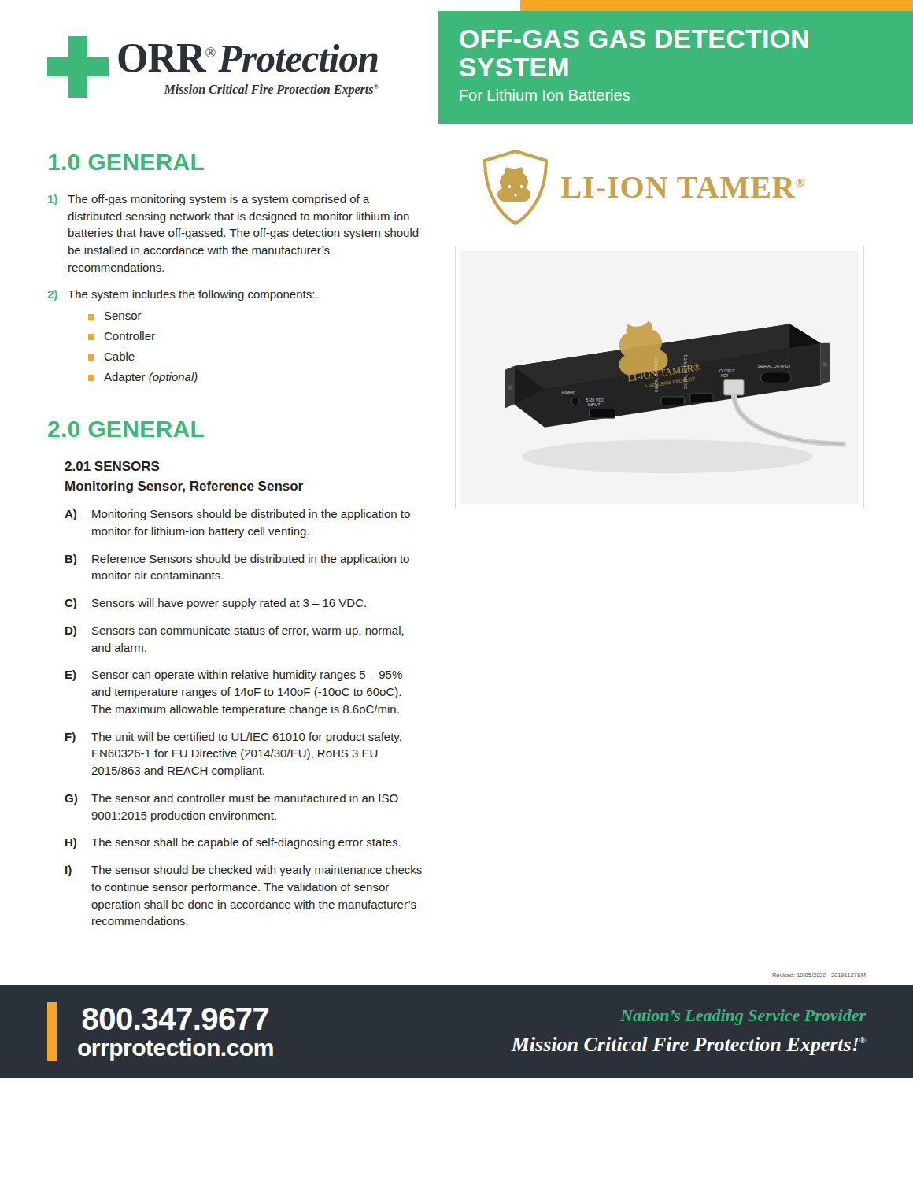ORR®Protection
Mission Critical Fire Protection Experts®
OFF-GAS GAS DETECTION SYSTEM
For Lithium Ion Batteries
1.0 GENERAL
1) The off-gas monitoring system is a system comprised of a distributed sensing network that is designed to monitor lithium-ion batteries that have off-gassed. The off-gas detection system should be installed in accordance with the manufacturer’s recommendations.
2) The system includes the following components:.
Sensor
Controller
Cable
Adapter (optional)
2.0 GENERAL
2.01 SENSORS
Monitoring Sensor, Reference Sensor
A) Monitoring Sensors should be distributed in the application to monitor for lithium-ion battery cell venting.
B) Reference Sensors should be distributed in the application to monitor air contaminants.
C) Sensors will have power supply rated at 3 – 16 VDC.
D) Sensors can communicate status of error, warm-up, normal, and alarm.
E) Sensor can operate within relative humidity ranges 5 – 95% and temperature ranges of 14oF to 140oF (-10oC to 60oC). The maximum allowable temperature change is 8.6oC/min.
F) The unit will be certified to UL/IEC 61010 for product safety, EN60326-1 for EU Directive (2014/30/EU), RoHS 3 EU 2015/863 and REACH compliant.
G) The sensor and controller must be manufactured in an ISO 9001:2015 production environment.
H) The sensor shall be capable of self-diagnosing error states.
I) The sensor should be checked with yearly maintenance checks to continue sensor performance. The validation of sensor operation shall be done in accordance with the manufacturer’s recommendations.
LI-ION TAMER®
LI-ION TAMER® A NEXCERIS PRODUCT Power INPUT 5-28 VDC DIGITAL OUTPUT 2 DIGITAL OUTPUT 1 NET OUTPUT SERIAL OUTPUT
Revised: 10/05/2020 20191127SM
800.347.9677
orrprotection.com
Nation’s Leading Service Provider
Mission Critical Fire Protection Experts!®